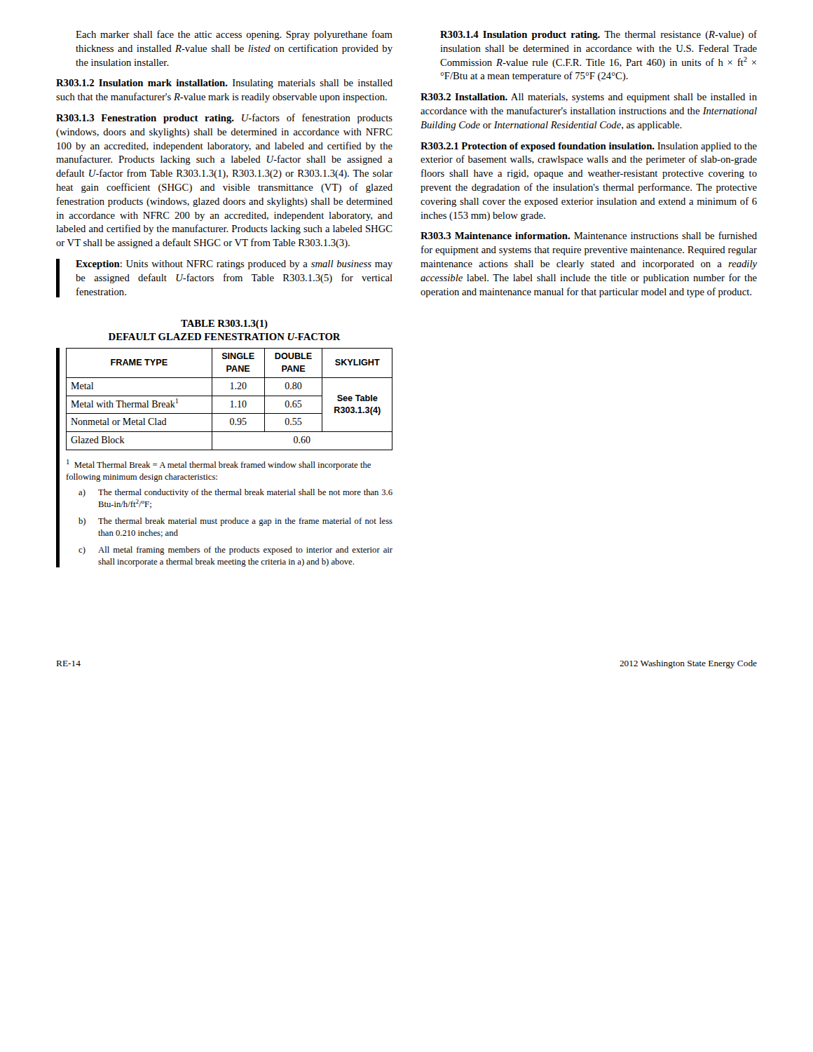Each marker shall face the attic access opening. Spray polyurethane foam thickness and installed R-value shall be listed on certification provided by the insulation installer.
R303.1.2 Insulation mark installation. Insulating materials shall be installed such that the manufacturer's R-value mark is readily observable upon inspection.
R303.1.3 Fenestration product rating. U-factors of fenestration products (windows, doors and skylights) shall be determined in accordance with NFRC 100 by an accredited, independent laboratory, and labeled and certified by the manufacturer. Products lacking such a labeled U-factor shall be assigned a default U-factor from Table R303.1.3(1), R303.1.3(2) or R303.1.3(4). The solar heat gain coefficient (SHGC) and visible transmittance (VT) of glazed fenestration products (windows, glazed doors and skylights) shall be determined in accordance with NFRC 200 by an accredited, independent laboratory, and labeled and certified by the manufacturer. Products lacking such a labeled SHGC or VT shall be assigned a default SHGC or VT from Table R303.1.3(3).
Exception: Units without NFRC ratings produced by a small business may be assigned default U-factors from Table R303.1.3(5) for vertical fenestration.
TABLE R303.1.3(1)
DEFAULT GLAZED FENESTRATION U-FACTOR
| FRAME TYPE | SINGLE PANE | DOUBLE PANE | SKYLIGHT |
| --- | --- | --- | --- |
| Metal | 1.20 | 0.80 | See Table R303.1.3(4) |
| Metal with Thermal Break 1 | 1.10 | 0.65 |
| Nonmetal or Metal Clad | 0.95 | 0.55 |
| Glazed Block | 0.60 |
1 Metal Thermal Break = A metal thermal break framed window shall incorporate the following minimum design characteristics:
The thermal conductivity of the thermal break material shall be not more than 3.6 Btu-in/h/ft2/oF;
The thermal break material must produce a gap in the frame material of not less than 0.210 inches; and
All metal framing members of the products exposed to interior and exterior air shall incorporate a thermal break meeting the criteria in a) and b) above.
R303.1.4 Insulation product rating. The thermal resistance (R-value) of insulation shall be determined in accordance with the U.S. Federal Trade Commission R-value rule (C.F.R. Title 16, Part 460) in units of h × ft2 × °F/Btu at a mean temperature of 75°F (24°C).
R303.2 Installation. All materials, systems and equipment shall be installed in accordance with the manufacturer's installation instructions and the International Building Code or International Residential Code, as applicable.
R303.2.1 Protection of exposed foundation insulation. Insulation applied to the exterior of basement walls, crawlspace walls and the perimeter of slab-on-grade floors shall have a rigid, opaque and weather-resistant protective covering to prevent the degradation of the insulation's thermal performance. The protective covering shall cover the exposed exterior insulation and extend a minimum of 6 inches (153 mm) below grade.
R303.3 Maintenance information. Maintenance instructions shall be furnished for equipment and systems that require preventive maintenance. Required regular maintenance actions shall be clearly stated and incorporated on a readily accessible label. The label shall include the title or publication number for the operation and maintenance manual for that particular model and type of product.
RE-14
2012 Washington State Energy Code